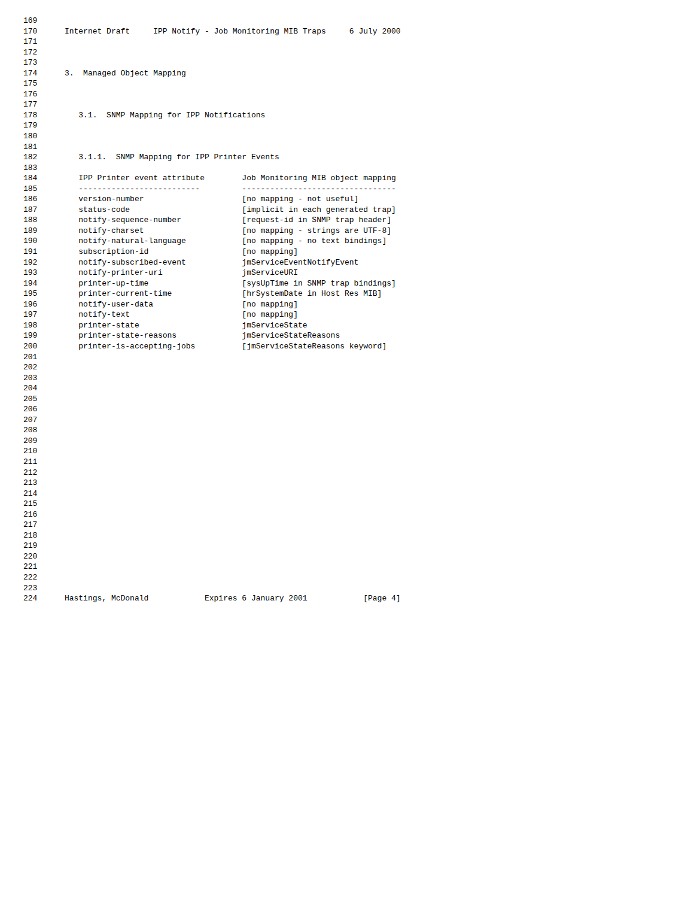169
170   Internet Draft     IPP Notify - Job Monitoring MIB Traps     6 July 2000
171
172
173
174   3.  Managed Object Mapping
175
176
177
178      3.1.  SNMP Mapping for IPP Notifications
179
180
181
182      3.1.1.  SNMP Mapping for IPP Printer Events
183
184      IPP Printer event attribute        Job Monitoring MIB object mapping
185      --------------------------         ---------------------------------
186      version-number                     [no mapping - not useful]
187      status-code                        [implicit in each generated trap]
188      notify-sequence-number             [request-id in SNMP trap header]
189      notify-charset                     [no mapping - strings are UTF-8]
190      notify-natural-language            [no mapping - no text bindings]
191      subscription-id                    [no mapping]
192      notify-subscribed-event            jmServiceEventNotifyEvent
193      notify-printer-uri                 jmServiceURI
194      printer-up-time                    [sysUpTime in SNMP trap bindings]
195      printer-current-time               [hrSystemDate in Host Res MIB]
196      notify-user-data                   [no mapping]
197      notify-text                        [no mapping]
198      printer-state                      jmServiceState
199      printer-state-reasons              jmServiceStateReasons
200      printer-is-accepting-jobs          [jmServiceStateReasons keyword]
201
202
203
204
205
206
207
208
209
210
211
212
213
214
215
216
217
218
219
220
221
222
223
224   Hastings, McDonald            Expires 6 January 2001            [Page 4]